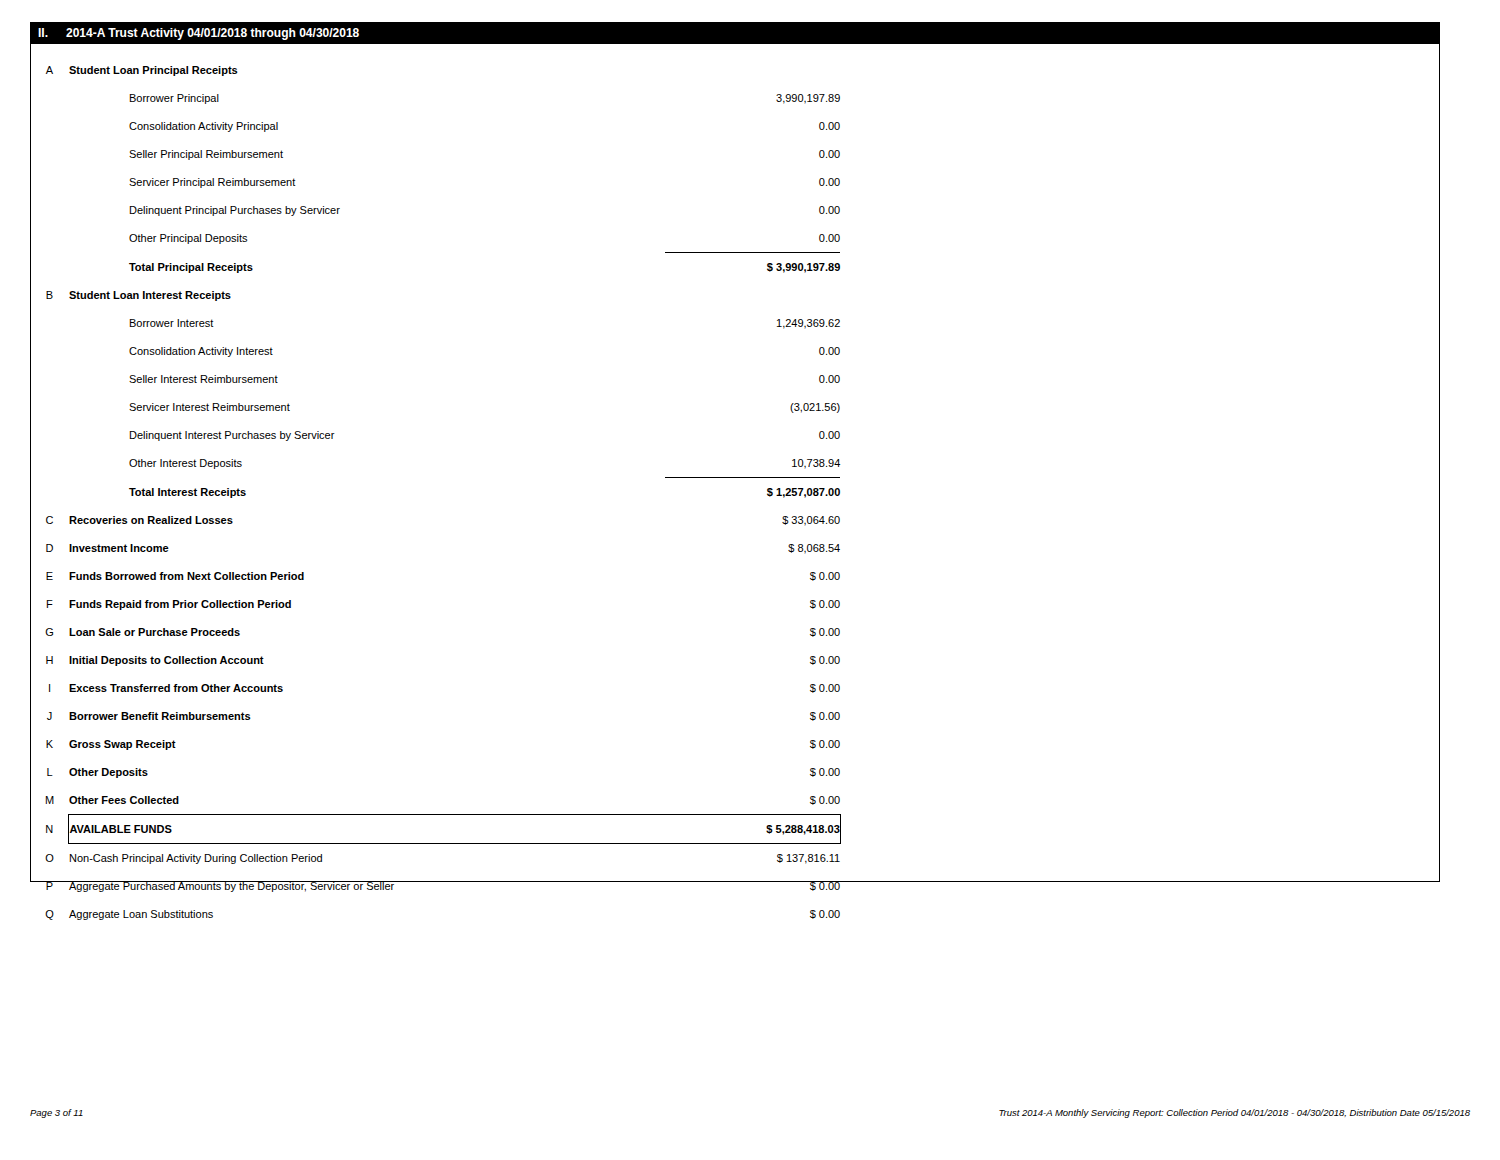II. 2014-A Trust Activity 04/01/2018 through 04/30/2018
| A | Student Loan Principal Receipts | | |
| | Borrower Principal | 3,990,197.89 | |
| | Consolidation Activity Principal | 0.00 | |
| | Seller Principal Reimbursement | 0.00 | |
| | Servicer Principal Reimbursement | 0.00 | |
| | Delinquent Principal Purchases by Servicer | 0.00 | |
| | Other Principal Deposits | 0.00 | |
| | Total Principal Receipts | $ 3,990,197.89 | |
| B | Student Loan Interest Receipts | | |
| | Borrower Interest | 1,249,369.62 | |
| | Consolidation Activity Interest | 0.00 | |
| | Seller Interest Reimbursement | 0.00 | |
| | Servicer Interest Reimbursement | (3,021.56) | |
| | Delinquent Interest Purchases by Servicer | 0.00 | |
| | Other Interest Deposits | 10,738.94 | |
| | Total Interest Receipts | $ 1,257,087.00 | |
| C | Recoveries on Realized Losses | $ 33,064.60 | |
| D | Investment Income | $ 8,068.54 | |
| E | Funds Borrowed from Next Collection Period | $ 0.00 | |
| F | Funds Repaid from Prior Collection Period | $ 0.00 | |
| G | Loan Sale or Purchase Proceeds | $ 0.00 | |
| H | Initial Deposits to Collection Account | $ 0.00 | |
| I | Excess Transferred from Other Accounts | $ 0.00 | |
| J | Borrower Benefit Reimbursements | $ 0.00 | |
| K | Gross Swap Receipt | $ 0.00 | |
| L | Other Deposits | $ 0.00 | |
| M | Other Fees Collected | $ 0.00 | |
| N | AVAILABLE FUNDS | $ 5,288,418.03 | |
| O | Non-Cash Principal Activity During Collection Period | $ 137,816.11 | |
| P | Aggregate Purchased Amounts by the Depositor, Servicer or Seller | $ 0.00 | |
| Q | Aggregate Loan Substitutions | $ 0.00 | |
Page 3 of 11
Trust 2014-A Monthly Servicing Report: Collection Period 04/01/2018 - 04/30/2018, Distribution Date 05/15/2018